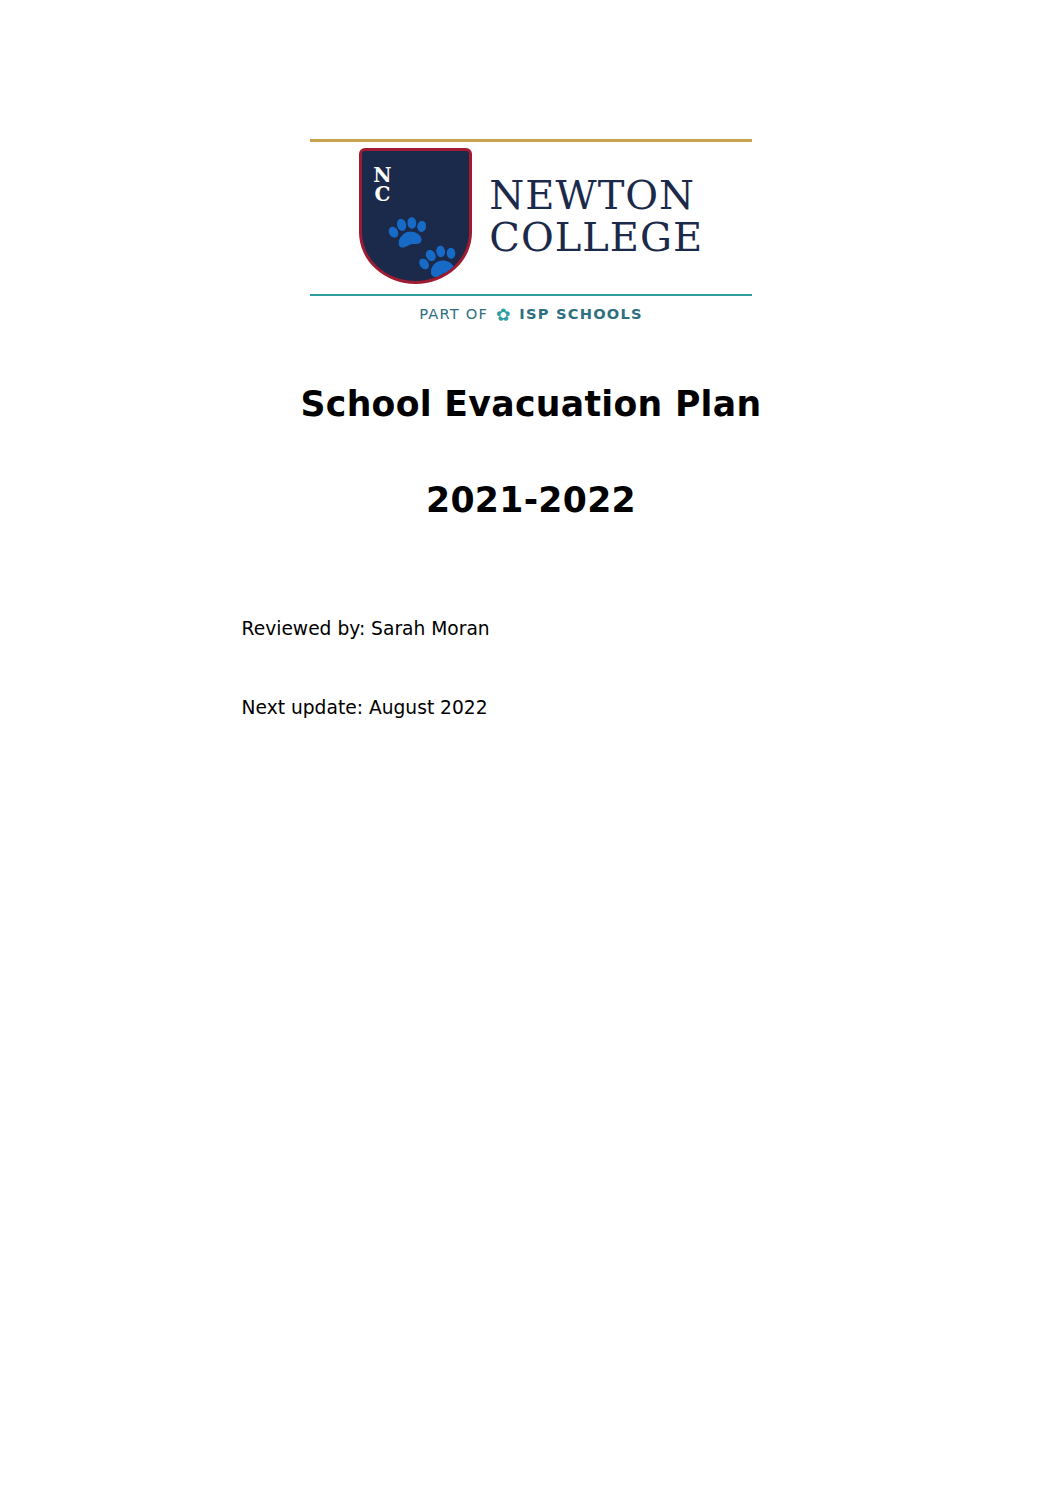N
C
🐾
NEWTON
COLLEGE
PART OF ✿ ISP SCHOOLS
School Evacuation Plan
2021-2022
Reviewed by: Sarah Moran
Next update: August 2022